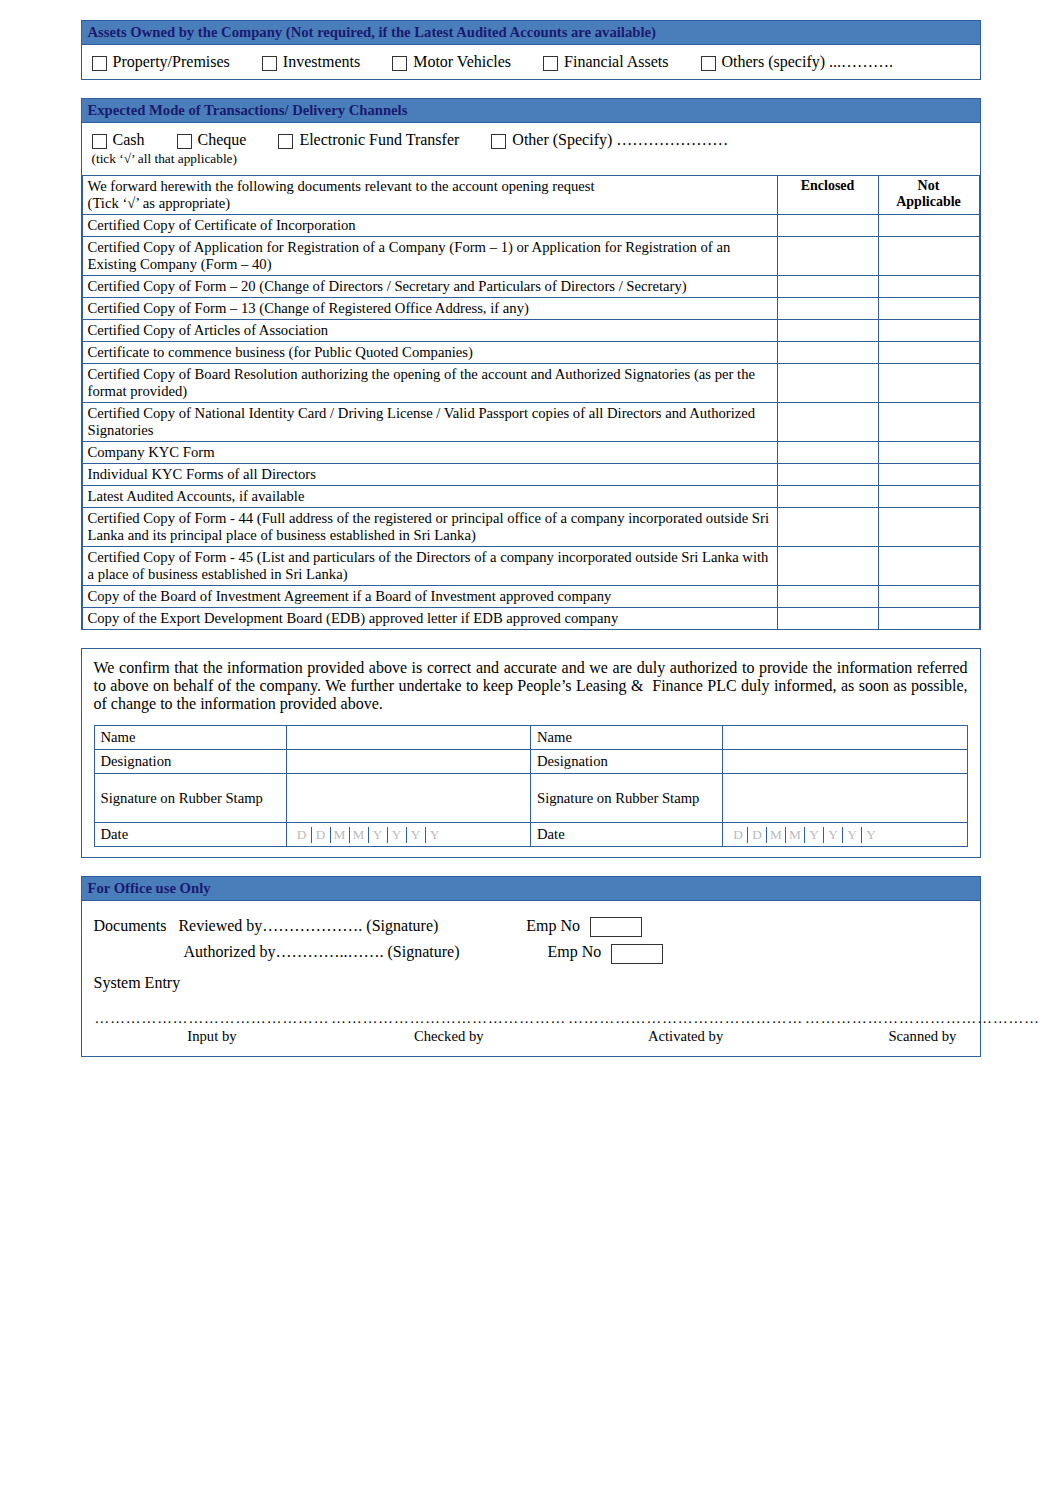Assets Owned by the Company (Not required, if the Latest Audited Accounts are available)
Property/Premises Investments Motor Vehicles Financial Assets Others (specify) ...……….
Expected Mode of Transactions/ Delivery Channels
Cash Cheque Electronic Fund Transfer Other (Specify) …………………
(tick ‘√’ all that applicable)
| We forward herewith the following documents relevant to the account opening request (Tick ‘√’ as appropriate) | Enclosed | Not Applicable |
| Certified Copy of Certificate of Incorporation | | |
| Certified Copy of Application for Registration of a Company (Form – 1) or Application for Registration of an Existing Company (Form – 40) | | |
| Certified Copy of Form – 20 (Change of Directors / Secretary and Particulars of Directors / Secretary) | | |
| Certified Copy of Form – 13 (Change of Registered Office Address, if any) | | |
| Certified Copy of Articles of Association | | |
| Certificate to commence business (for Public Quoted Companies) | | |
| Certified Copy of Board Resolution authorizing the opening of the account and Authorized Signatories (as per the format provided) | | |
| Certified Copy of National Identity Card / Driving License / Valid Passport copies of all Directors and Authorized Signatories | | |
| Company KYC Form | | |
| Individual KYC Forms of all Directors | | |
| Latest Audited Accounts, if available | | |
| Certified Copy of Form - 44 (Full address of the registered or principal office of a company incorporated outside Sri Lanka and its principal place of business established in Sri Lanka) | | |
| Certified Copy of Form - 45 (List and particulars of the Directors of a company incorporated outside Sri Lanka with a place of business established in Sri Lanka) | | |
| Copy of the Board of Investment Agreement if a Board of Investment approved company | | |
| Copy of the Export Development Board (EDB) approved letter if EDB approved company | | |
We confirm that the information provided above is correct and accurate and we are duly authorized to provide the information referred to above on behalf of the company. We further undertake to keep People’s Leasing & Finance PLC duly informed, as soon as possible, of change to the information provided above.
| Name | | Name | |
| Designation | | Designation | |
| Signature on Rubber Stamp | | Signature on Rubber Stamp | |
| Date | D D M M Y Y Y Y | Date | D D M M Y Y Y Y |
For Office use Only
Documents Reviewed by………………. (Signature) Emp No
Authorized by…………..……. (Signature) Emp No
System Entry
| ……………………………………… | ……………………………………… | ……………………………………… | ……………………………………… |
| Input by | Checked by | Activated by | Scanned by |